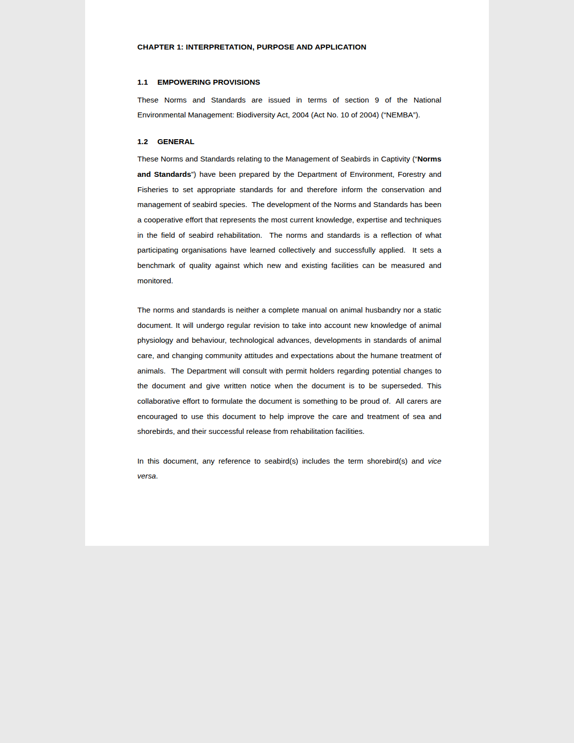CHAPTER 1: INTERPRETATION, PURPOSE AND APPLICATION
1.1 EMPOWERING PROVISIONS
These Norms and Standards are issued in terms of section 9 of the National Environmental Management: Biodiversity Act, 2004 (Act No. 10 of 2004) (“NEMBA”).
1.2 GENERAL
These Norms and Standards relating to the Management of Seabirds in Captivity (“Norms and Standards”) have been prepared by the Department of Environment, Forestry and Fisheries to set appropriate standards for and therefore inform the conservation and management of seabird species. The development of the Norms and Standards has been a cooperative effort that represents the most current knowledge, expertise and techniques in the field of seabird rehabilitation. The norms and standards is a reflection of what participating organisations have learned collectively and successfully applied. It sets a benchmark of quality against which new and existing facilities can be measured and monitored.
The norms and standards is neither a complete manual on animal husbandry nor a static document. It will undergo regular revision to take into account new knowledge of animal physiology and behaviour, technological advances, developments in standards of animal care, and changing community attitudes and expectations about the humane treatment of animals. The Department will consult with permit holders regarding potential changes to the document and give written notice when the document is to be superseded. This collaborative effort to formulate the document is something to be proud of. All carers are encouraged to use this document to help improve the care and treatment of sea and shorebirds, and their successful release from rehabilitation facilities.
In this document, any reference to seabird(s) includes the term shorebird(s) and vice versa.